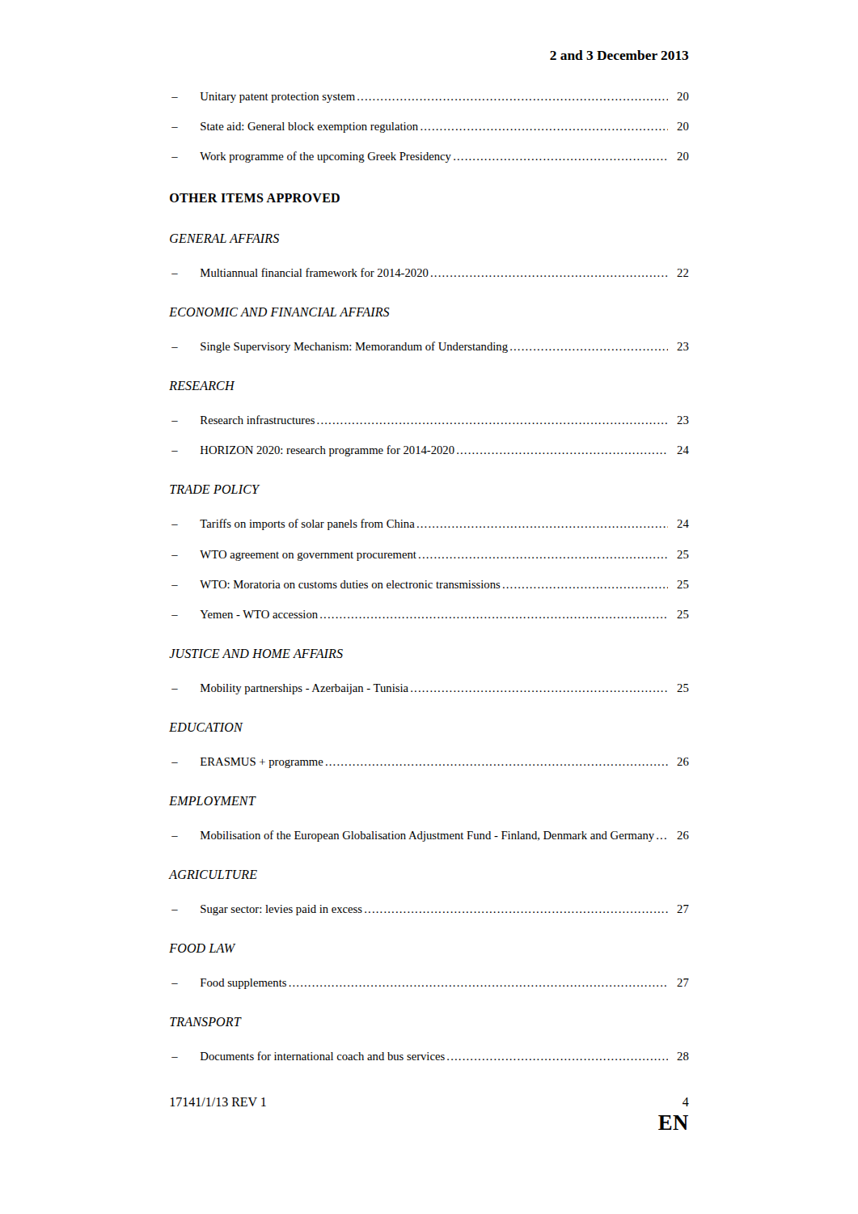2 and 3 December 2013
– Unitary patent protection system .................................................................................................................. 20
– State aid: General block exemption regulation .................................................................................................................. 20
– Work programme of the upcoming Greek Presidency .................................................................................................................. 20
OTHER ITEMS APPROVED
GENERAL AFFAIRS
– Multiannual financial framework for 2014-2020 .................................................................................................................. 22
ECONOMIC AND FINANCIAL AFFAIRS
– Single Supervisory Mechanism: Memorandum of Understanding .................................................................................................................. 23
RESEARCH
– Research infrastructures .................................................................................................................. 23
– HORIZON 2020: research programme for 2014-2020 .................................................................................................................. 24
TRADE POLICY
– Tariffs on imports of solar panels from China .................................................................................................................. 24
– WTO agreement on government procurement .................................................................................................................. 25
– WTO: Moratoria on customs duties on electronic transmissions .................................................................................................................. 25
– Yemen - WTO accession .................................................................................................................. 25
JUSTICE AND HOME AFFAIRS
– Mobility partnerships - Azerbaijan - Tunisia .................................................................................................................. 25
EDUCATION
– ERASMUS + programme .................................................................................................................. 26
EMPLOYMENT
– Mobilisation of the European Globalisation Adjustment Fund - Finland, Denmark and Germany ...................... 26
AGRICULTURE
– Sugar sector: levies paid in excess .................................................................................................................. 27
FOOD LAW
– Food supplements .................................................................................................................. 27
TRANSPORT
– Documents for international coach and bus services .................................................................................................................. 28
17141/1/13 REV 1 4
EN